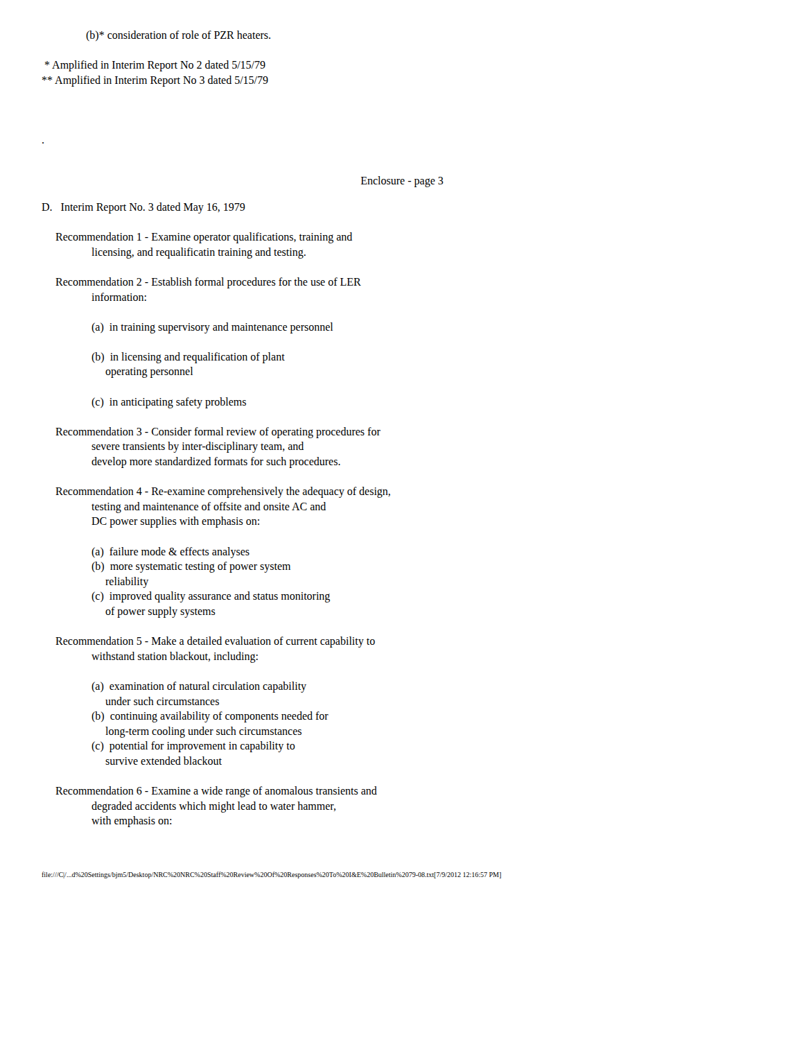(b)* consideration of role of PZR heaters.

 * Amplified in Interim Report No 2 dated 5/15/79
** Amplified in Interim Report No 3 dated 5/15/79
.
Enclosure - page 3
D.   Interim Report No. 3 dated May 16, 1979

     Recommendation 1 - Examine operator qualifications, training and
                  licensing, and requalificatin training and testing.

     Recommendation 2 - Establish formal procedures for the use of LER
                  information:

                  (a)  in training supervisory and maintenance personnel

                  (b)  in licensing and requalification of plant
                       operating personnel

                  (c)  in anticipating safety problems

     Recommendation 3 - Consider formal review of operating procedures for
                  severe transients by inter-disciplinary team, and
                  develop more standardized formats for such procedures.

     Recommendation 4 - Re-examine comprehensively the adequacy of design,
                  testing and maintenance of offsite and onsite AC and
                  DC power supplies with emphasis on:

                  (a)  failure mode & effects analyses
                  (b)  more systematic testing of power system
                       reliability
                  (c)  improved quality assurance and status monitoring
                       of power supply systems

     Recommendation 5 - Make a detailed evaluation of current capability to
                  withstand station blackout, including:

                  (a)  examination of natural circulation capability
                       under such circumstances
                  (b)  continuing availability of components needed for
                       long-term cooling under such circumstances
                  (c)  potential for improvement in capability to
                       survive extended blackout

     Recommendation 6 - Examine a wide range of anomalous transients and
                  degraded accidents which might lead to water hammer,
                  with emphasis on:
file:///C|/...d%20Settings/bjm5/Desktop/NRC%20NRC%20Staff%20Review%20Of%20Responses%20To%20I&E%20Bulletin%2079-08.txt[7/9/2012 12:16:57 PM]